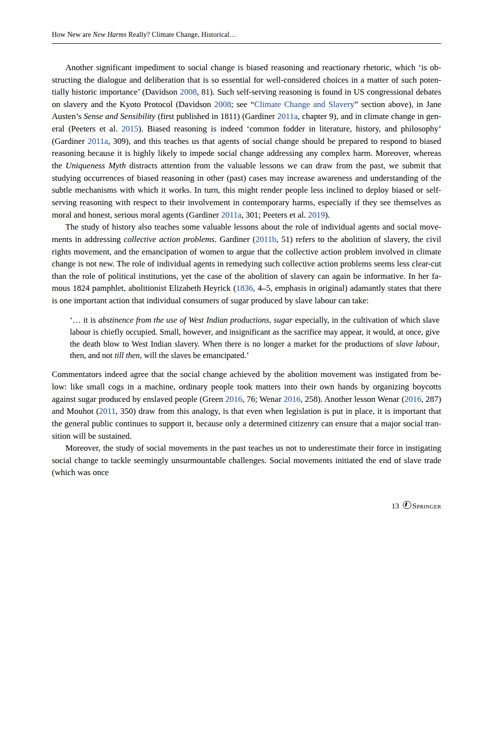How New are New Harms Really? Climate Change, Historical…
Another significant impediment to social change is biased reasoning and reactionary rhetoric, which ‘is obstructing the dialogue and deliberation that is so essential for well-considered choices in a matter of such potentially historic importance’ (Davidson 2008, 81). Such self-serving reasoning is found in US congressional debates on slavery and the Kyoto Protocol (Davidson 2008; see “Climate Change and Slavery” section above), in Jane Austen’s Sense and Sensibility (first published in 1811) (Gardiner 2011a, chapter 9), and in climate change in general (Peeters et al. 2015). Biased reasoning is indeed ‘common fodder in literature, history, and philosophy’ (Gardiner 2011a, 309), and this teaches us that agents of social change should be prepared to respond to biased reasoning because it is highly likely to impede social change addressing any complex harm. Moreover, whereas the Uniqueness Myth distracts attention from the valuable lessons we can draw from the past, we submit that studying occurrences of biased reasoning in other (past) cases may increase awareness and understanding of the subtle mechanisms with which it works. In turn, this might render people less inclined to deploy biased or self-serving reasoning with respect to their involvement in contemporary harms, especially if they see themselves as moral and honest, serious moral agents (Gardiner 2011a, 301; Peeters et al. 2019).
The study of history also teaches some valuable lessons about the role of individual agents and social movements in addressing collective action problems. Gardiner (2011b, 51) refers to the abolition of slavery, the civil rights movement, and the emancipation of women to argue that the collective action problem involved in climate change is not new. The role of individual agents in remedying such collective action problems seems less clear-cut than the role of political institutions, yet the case of the abolition of slavery can again be informative. In her famous 1824 pamphlet, abolitionist Elizabeth Heyrick (1836, 4–5, emphasis in original) adamantly states that there is one important action that individual consumers of sugar produced by slave labour can take:
‘… it is abstinence from the use of West Indian productions, sugar especially, in the cultivation of which slave labour is chiefly occupied. Small, however, and insignificant as the sacrifice may appear, it would, at once, give the death blow to West Indian slavery. When there is no longer a market for the productions of slave labour, then, and not till then, will the slaves be emancipated.’
Commentators indeed agree that the social change achieved by the abolition movement was instigated from below: like small cogs in a machine, ordinary people took matters into their own hands by organizing boycotts against sugar produced by enslaved people (Green 2016, 76; Wenar 2016, 258). Another lesson Wenar (2016, 287) and Mouhot (2011, 350) draw from this analogy, is that even when legislation is put in place, it is important that the general public continues to support it, because only a determined citizenry can ensure that a major social transition will be sustained.
Moreover, the study of social movements in the past teaches us not to underestimate their force in instigating social change to tackle seemingly unsurmountable challenges. Social movements initiated the end of slave trade (which was once
13 Springer